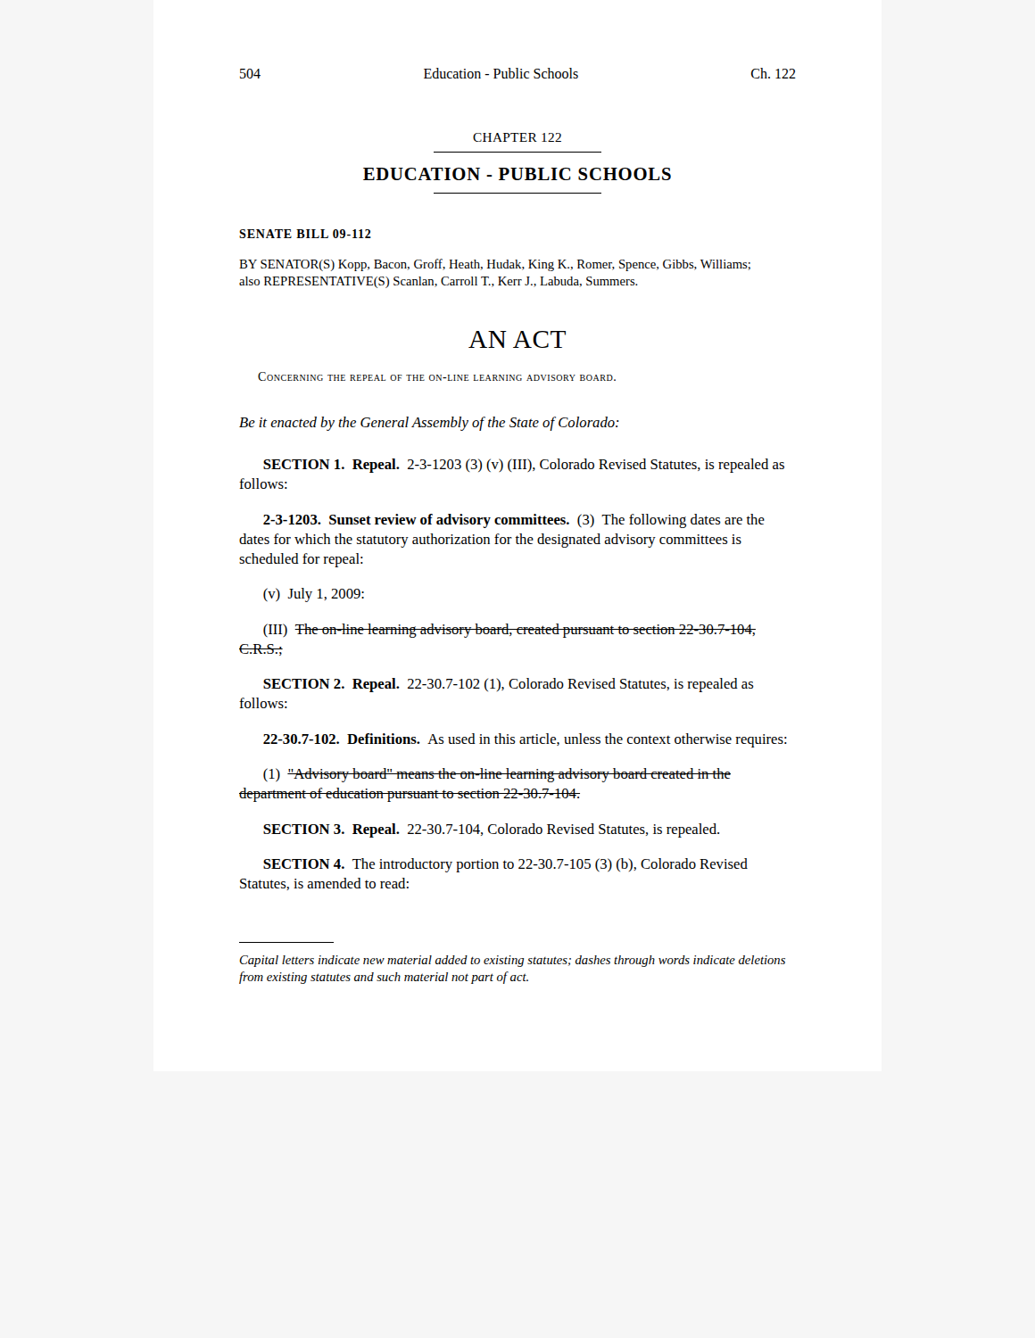504
Education - Public Schools
Ch. 122
CHAPTER 122
EDUCATION - PUBLIC SCHOOLS
SENATE BILL 09-112
BY SENATOR(S) Kopp, Bacon, Groff, Heath, Hudak, King K., Romer, Spence, Gibbs, Williams;
also REPRESENTATIVE(S) Scanlan, Carroll T., Kerr J., Labuda, Summers.
AN ACT
Concerning the repeal of the on-line learning advisory board.
Be it enacted by the General Assembly of the State of Colorado:
SECTION 1. Repeal. 2-3-1203 (3) (v) (III), Colorado Revised Statutes, is repealed as follows:
2-3-1203. Sunset review of advisory committees. (3) The following dates are the dates for which the statutory authorization for the designated advisory committees is scheduled for repeal:
(v) July 1, 2009:
(III) The on-line learning advisory board, created pursuant to section 22-30.7-104, C.R.S.;
SECTION 2. Repeal. 22-30.7-102 (1), Colorado Revised Statutes, is repealed as follows:
22-30.7-102. Definitions. As used in this article, unless the context otherwise requires:
(1) "Advisory board" means the on-line learning advisory board created in the department of education pursuant to section 22-30.7-104.
SECTION 3. Repeal. 22-30.7-104, Colorado Revised Statutes, is repealed.
SECTION 4. The introductory portion to 22-30.7-105 (3) (b), Colorado Revised Statutes, is amended to read:
Capital letters indicate new material added to existing statutes; dashes through words indicate deletions from existing statutes and such material not part of act.